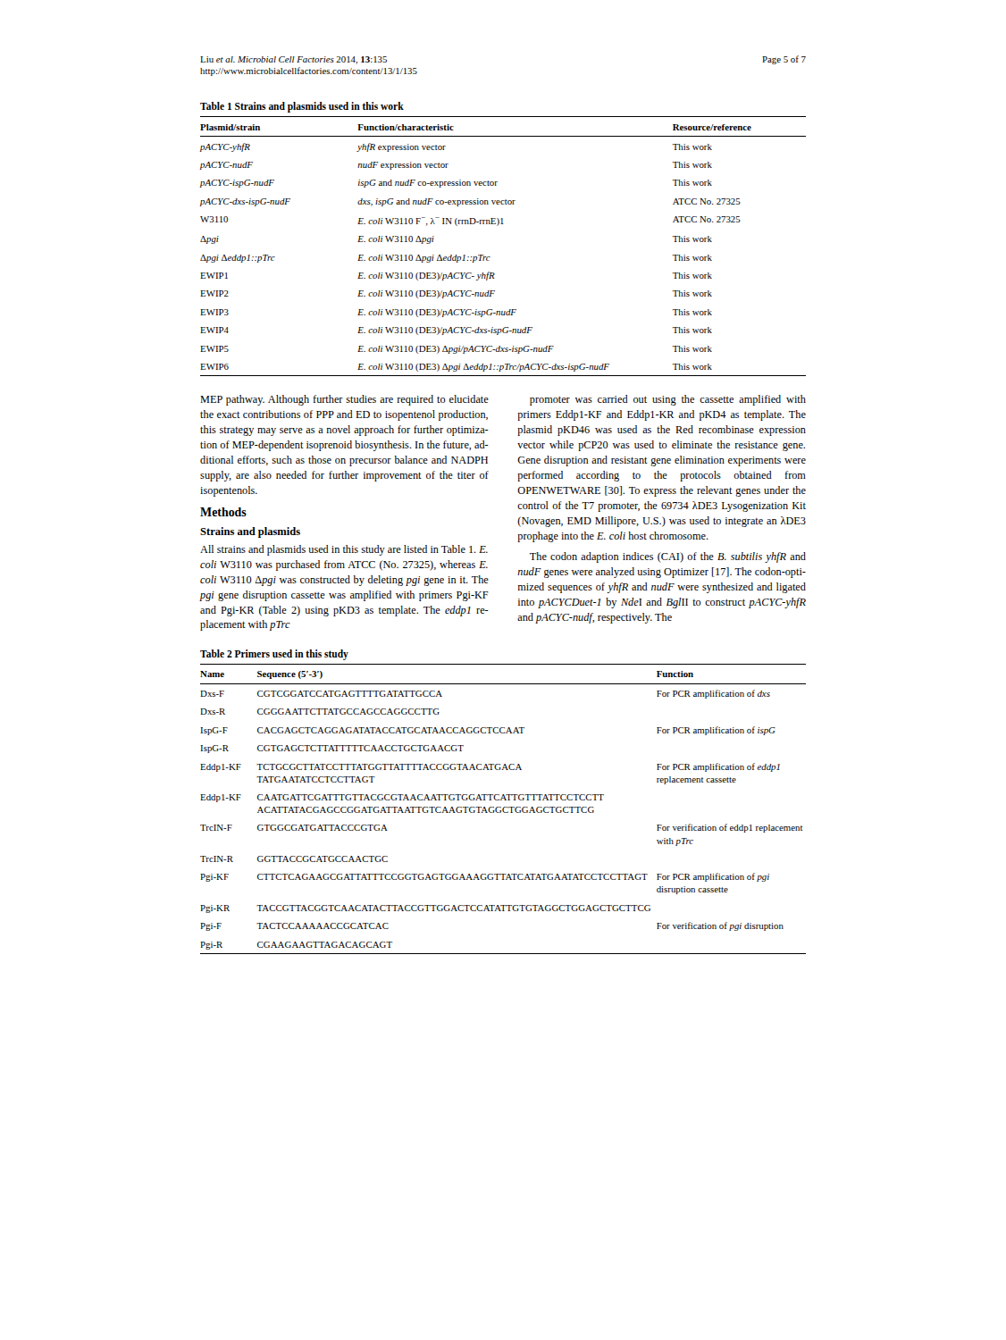Liu et al. Microbial Cell Factories 2014, 13:135
http://www.microbialcellfactories.com/content/13/1/135
Page 5 of 7
Table 1 Strains and plasmids used in this work
| Plasmid/strain | Function/characteristic | Resource/reference |
| --- | --- | --- |
| pACYC-yhfR | yhfR expression vector | This work |
| pACYC-nudF | nudF expression vector | This work |
| pACYC-ispG-nudF | ispG and nudF co-expression vector | This work |
| pACYC-dxs-ispG-nudF | dxs, ispG and nudF co-expression vector | ATCC No. 27325 |
| W3110 | E. coli W3110 F − , λ − IN (rrnD-rrnE)1 | ATCC No. 27325 |
| Δ pgi | E. coli W3110 Δ pgi | This work |
| Δ pgi Δ eddp1::pTrc | E. coli W3110 Δ pgi Δ eddp1::pTrc | This work |
| EWIP1 | E. coli W3110 (DE3)/ pACYC- yhfR | This work |
| EWIP2 | E. coli W3110 (DE3)/ pACYC-nudF | This work |
| EWIP3 | E. coli W3110 (DE3)/ pACYC-ispG-nudF | This work |
| EWIP4 | E. coli W3110 (DE3)/ pACYC-dxs-ispG-nudF | This work |
| EWIP5 | E. coli W3110 (DE3) Δ pgi/pACYC-dxs-ispG-nudF | This work |
| EWIP6 | E. coli W3110 (DE3) Δ pgi Δ eddp1::pTrc/pACYC-dxs-ispG-nudF | This work |
MEP pathway. Although further studies are required to elucidate the exact contributions of PPP and ED to isopentenol production, this strategy may serve as a novel approach for further optimization of MEP-dependent isoprenoid biosynthesis. In the future, additional efforts, such as those on precursor balance and NADPH supply, are also needed for further improvement of the titer of isopentenols.
Methods
Strains and plasmids
All strains and plasmids used in this study are listed in Table 1. E. coli W3110 was purchased from ATCC (No. 27325), whereas E. coli W3110 Δpgi was constructed by deleting pgi gene in it. The pgi gene disruption cassette was amplified with primers Pgi-KF and Pgi-KR (Table 2) using pKD3 as template. The eddp1 replacement with pTrc
promoter was carried out using the cassette amplified with primers Eddp1-KF and Eddp1-KR and pKD4 as template. The plasmid pKD46 was used as the Red recombinase expression vector while pCP20 was used to eliminate the resistance gene. Gene disruption and resistant gene elimination experiments were performed according to the protocols obtained from OPENWETWARE [30]. To express the relevant genes under the control of the T7 promoter, the 69734 λDE3 Lysogenization Kit (Novagen, EMD Millipore, U.S.) was used to integrate an λDE3 prophage into the E. coli host chromosome.
The codon adaption indices (CAI) of the B. subtilis yhfR and nudF genes were analyzed using Optimizer [17]. The codon-optimized sequences of yhfR and nudF were synthesized and ligated into pACYCDuet-1 by Nde I and Bgl II to construct pACYC-yhfR and pACYC-nudf, respectively. The
Table 2 Primers used in this study
| Name | Sequence (5′-3′) | Function |
| --- | --- | --- |
| Dxs-F | CGTCGGATCCATGAGTTTTGATATTGCCA | For PCR amplification of dxs |
| Dxs-R | CGGGAATTCTTATGCCAGCCAGGCCTTG | |
| IspG-F | CACGAGCTCAGGAGATATACCATGCATAACCAGGCTCCAAT | For PCR amplification of ispG |
| IspG-R | CGTGAGCTCTTATTTTTCAACCTGCTGAACGT | |
| Eddp1-KF | TCTGCGCTTATCCTTTATGGTTATTTTACCGGTAACATGACA TATGAATATCCTCCTTAGT | For PCR amplification of eddp1 replacement cassette |
| Eddp1-KF | CAATGATTCGATTTGTTACGCGTAACAATTGTGGATTCATTGTTTATTCCTCCTT ACATTATACGAGCCGGATGATTAATTGTCAAGTGTAGGCTGGAGCTGCTTCG | |
| TrcIN-F | GTGGCGATGATTACCCGTGA | For verification of eddp1 replacement with pTrc |
| TrcIN-R | GGTTACCGCATGCCAACTGC | |
| Pgi-KF | CTTCTCAGAAGCGATTATTTCCGGTGAGTGGAAAGGTTATCATATGAATATCCTCCTTAGT | For PCR amplification of pgi disruption cassette |
| Pgi-KR | TACCGTTACGGTCAACATACTTACCGTTGGACTCCATATTGTGTAGGCTGGAGCTGCTTCG | |
| Pgi-F | TACTCCAAAAACCGCATCAC | For verification of pgi disruption |
| Pgi-R | CGAAGAAGTTAGACAGCAGT | |